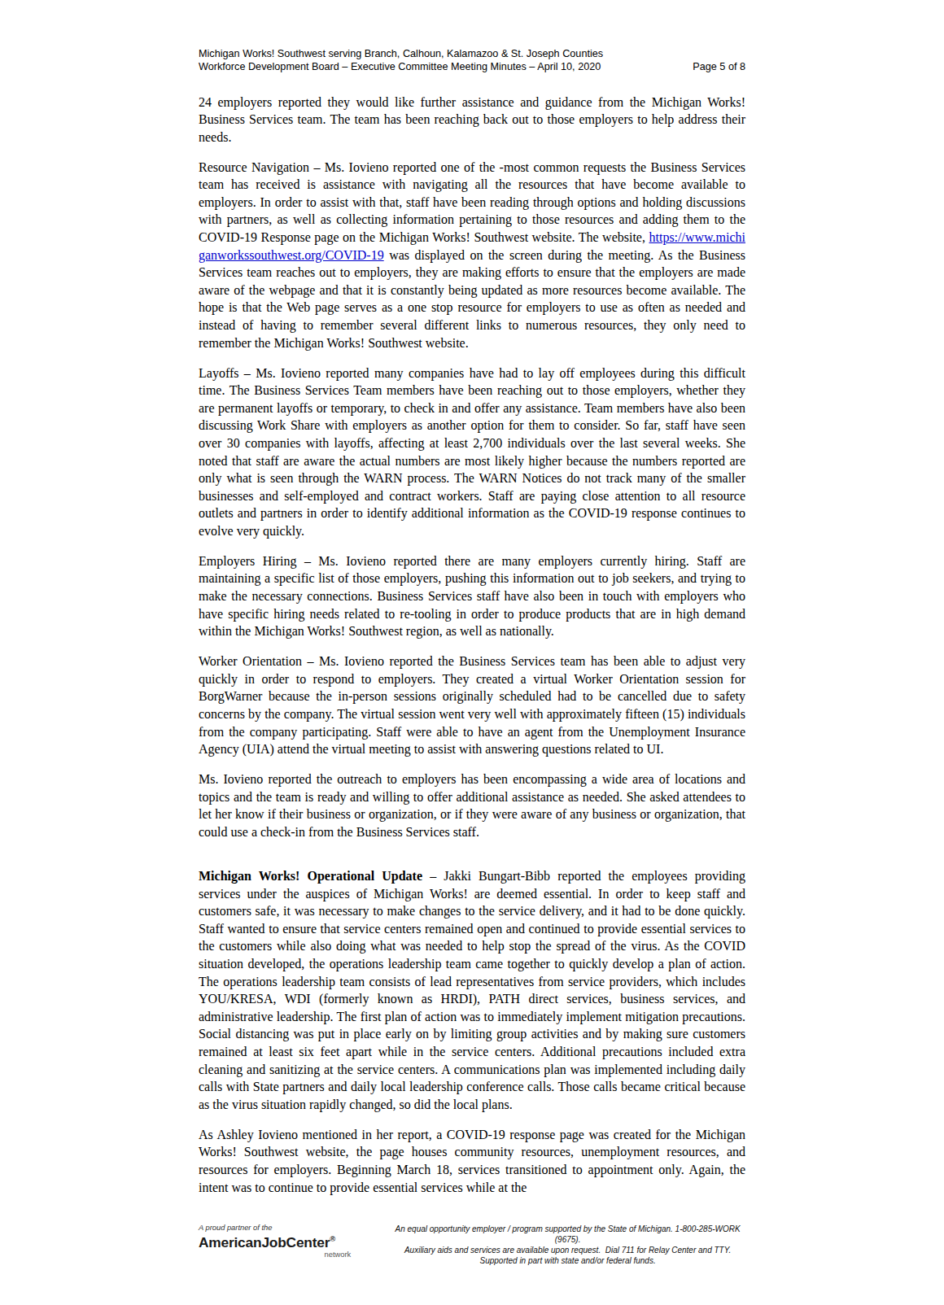Michigan Works! Southwest serving Branch, Calhoun, Kalamazoo & St. Joseph Counties Workforce Development Board – Executive Committee Meeting Minutes – April 10, 2020 Page 5 of 8
24 employers reported they would like further assistance and guidance from the Michigan Works! Business Services team. The team has been reaching back out to those employers to help address their needs.
Resource Navigation – Ms. Iovieno reported one of the -most common requests the Business Services team has received is assistance with navigating all the resources that have become available to employers. In order to assist with that, staff have been reading through options and holding discussions with partners, as well as collecting information pertaining to those resources and adding them to the COVID-19 Response page on the Michigan Works! Southwest website. The website, https://www.michiganworkssouthwest.org/COVID-19 was displayed on the screen during the meeting. As the Business Services team reaches out to employers, they are making efforts to ensure that the employers are made aware of the webpage and that it is constantly being updated as more resources become available. The hope is that the Web page serves as a one stop resource for employers to use as often as needed and instead of having to remember several different links to numerous resources, they only need to remember the Michigan Works! Southwest website.
Layoffs – Ms. Iovieno reported many companies have had to lay off employees during this difficult time. The Business Services Team members have been reaching out to those employers, whether they are permanent layoffs or temporary, to check in and offer any assistance. Team members have also been discussing Work Share with employers as another option for them to consider. So far, staff have seen over 30 companies with layoffs, affecting at least 2,700 individuals over the last several weeks. She noted that staff are aware the actual numbers are most likely higher because the numbers reported are only what is seen through the WARN process. The WARN Notices do not track many of the smaller businesses and self-employed and contract workers. Staff are paying close attention to all resource outlets and partners in order to identify additional information as the COVID-19 response continues to evolve very quickly.
Employers Hiring – Ms. Iovieno reported there are many employers currently hiring. Staff are maintaining a specific list of those employers, pushing this information out to job seekers, and trying to make the necessary connections. Business Services staff have also been in touch with employers who have specific hiring needs related to re-tooling in order to produce products that are in high demand within the Michigan Works! Southwest region, as well as nationally.
Worker Orientation – Ms. Iovieno reported the Business Services team has been able to adjust very quickly in order to respond to employers. They created a virtual Worker Orientation session for BorgWarner because the in-person sessions originally scheduled had to be cancelled due to safety concerns by the company. The virtual session went very well with approximately fifteen (15) individuals from the company participating. Staff were able to have an agent from the Unemployment Insurance Agency (UIA) attend the virtual meeting to assist with answering questions related to UI.
Ms. Iovieno reported the outreach to employers has been encompassing a wide area of locations and topics and the team is ready and willing to offer additional assistance as needed. She asked attendees to let her know if their business or organization, or if they were aware of any business or organization, that could use a check-in from the Business Services staff.
Michigan Works! Operational Update – Jakki Bungart-Bibb reported the employees providing services under the auspices of Michigan Works! are deemed essential. In order to keep staff and customers safe, it was necessary to make changes to the service delivery, and it had to be done quickly. Staff wanted to ensure that service centers remained open and continued to provide essential services to the customers while also doing what was needed to help stop the spread of the virus. As the COVID situation developed, the operations leadership team came together to quickly develop a plan of action. The operations leadership team consists of lead representatives from service providers, which includes YOU/KRESA, WDI (formerly known as HRDI), PATH direct services, business services, and administrative leadership. The first plan of action was to immediately implement mitigation precautions. Social distancing was put in place early on by limiting group activities and by making sure customers remained at least six feet apart while in the service centers. Additional precautions included extra cleaning and sanitizing at the service centers. A communications plan was implemented including daily calls with State partners and daily local leadership conference calls. Those calls became critical because as the virus situation rapidly changed, so did the local plans.
As Ashley Iovieno mentioned in her report, a COVID-19 response page was created for the Michigan Works! Southwest website, the page houses community resources, unemployment resources, and resources for employers. Beginning March 18, services transitioned to appointment only. Again, the intent was to continue to provide essential services while at the
A proud partner of the
American Job Center®
network
An equal opportunity employer / program supported by the State of Michigan. 1-800-285-WORK (9675).
Auxiliary aids and services are available upon request. Dial 711 for Relay Center and TTY.
Supported in part with state and/or federal funds.